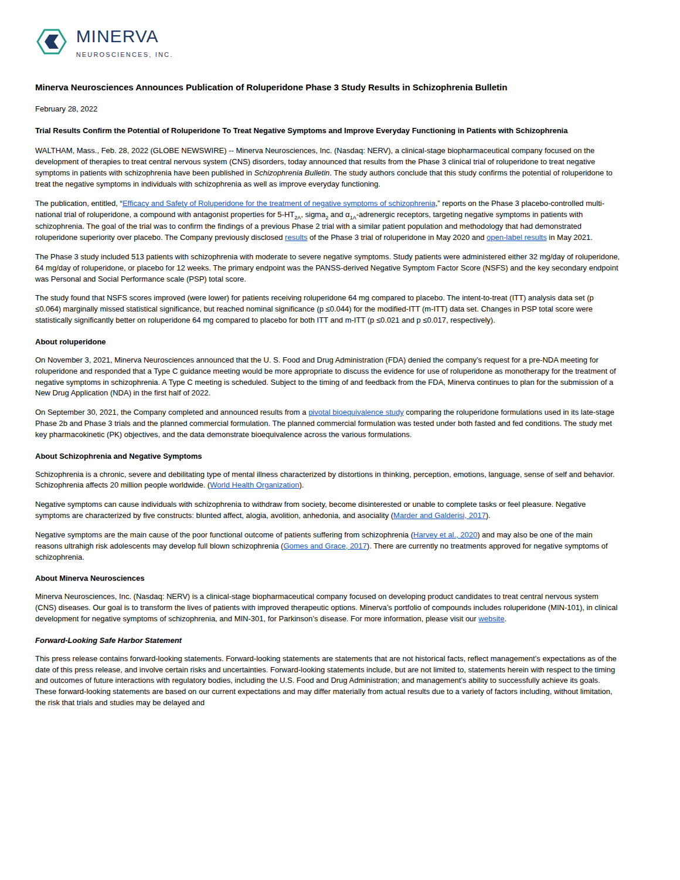MINERVA
NEUROSCIENCES, INC.
Minerva Neurosciences Announces Publication of Roluperidone Phase 3 Study Results in Schizophrenia Bulletin
February 28, 2022
Trial Results Confirm the Potential of Roluperidone To Treat Negative Symptoms and Improve Everyday Functioning in Patients with Schizophrenia
WALTHAM, Mass., Feb. 28, 2022 (GLOBE NEWSWIRE) -- Minerva Neurosciences, Inc. (Nasdaq: NERV), a clinical-stage biopharmaceutical company focused on the development of therapies to treat central nervous system (CNS) disorders, today announced that results from the Phase 3 clinical trial of roluperidone to treat negative symptoms in patients with schizophrenia have been published in Schizophrenia Bulletin. The study authors conclude that this study confirms the potential of roluperidone to treat the negative symptoms in individuals with schizophrenia as well as improve everyday functioning.
The publication, entitled, “Efficacy and Safety of Roluperidone for the treatment of negative symptoms of schizophrenia,” reports on the Phase 3 placebo-controlled multi-national trial of roluperidone, a compound with antagonist properties for 5-HT2A, sigma2 and α1A-adrenergic receptors, targeting negative symptoms in patients with schizophrenia. The goal of the trial was to confirm the findings of a previous Phase 2 trial with a similar patient population and methodology that had demonstrated roluperidone superiority over placebo. The Company previously disclosed results of the Phase 3 trial of roluperidone in May 2020 and open-label results in May 2021.
The Phase 3 study included 513 patients with schizophrenia with moderate to severe negative symptoms. Study patients were administered either 32 mg/day of roluperidone, 64 mg/day of roluperidone, or placebo for 12 weeks. The primary endpoint was the PANSS-derived Negative Symptom Factor Score (NSFS) and the key secondary endpoint was Personal and Social Performance scale (PSP) total score.
The study found that NSFS scores improved (were lower) for patients receiving roluperidone 64 mg compared to placebo. The intent-to-treat (ITT) analysis data set (p ≤0.064) marginally missed statistical significance, but reached nominal significance (p ≤0.044) for the modified-ITT (m-ITT) data set. Changes in PSP total score were statistically significantly better on roluperidone 64 mg compared to placebo for both ITT and m-ITT (p ≤0.021 and p ≤0.017, respectively).
About roluperidone
On November 3, 2021, Minerva Neurosciences announced that the U. S. Food and Drug Administration (FDA) denied the company’s request for a pre-NDA meeting for roluperidone and responded that a Type C guidance meeting would be more appropriate to discuss the evidence for use of roluperidone as monotherapy for the treatment of negative symptoms in schizophrenia. A Type C meeting is scheduled. Subject to the timing of and feedback from the FDA, Minerva continues to plan for the submission of a New Drug Application (NDA) in the first half of 2022.
On September 30, 2021, the Company completed and announced results from a pivotal bioequivalence study comparing the roluperidone formulations used in its late-stage Phase 2b and Phase 3 trials and the planned commercial formulation. The planned commercial formulation was tested under both fasted and fed conditions. The study met key pharmacokinetic (PK) objectives, and the data demonstrate bioequivalence across the various formulations.
About Schizophrenia and Negative Symptoms
Schizophrenia is a chronic, severe and debilitating type of mental illness characterized by distortions in thinking, perception, emotions, language, sense of self and behavior. Schizophrenia affects 20 million people worldwide. (World Health Organization).
Negative symptoms can cause individuals with schizophrenia to withdraw from society, become disinterested or unable to complete tasks or feel pleasure. Negative symptoms are characterized by five constructs: blunted affect, alogia, avolition, anhedonia, and asociality (Marder and Galderisi, 2017).
Negative symptoms are the main cause of the poor functional outcome of patients suffering from schizophrenia (Harvey et al., 2020) and may also be one of the main reasons ultrahigh risk adolescents may develop full blown schizophrenia (Gomes and Grace, 2017). There are currently no treatments approved for negative symptoms of schizophrenia.
About Minerva Neurosciences
Minerva Neurosciences, Inc. (Nasdaq: NERV) is a clinical-stage biopharmaceutical company focused on developing product candidates to treat central nervous system (CNS) diseases. Our goal is to transform the lives of patients with improved therapeutic options. Minerva’s portfolio of compounds includes roluperidone (MIN-101), in clinical development for negative symptoms of schizophrenia, and MIN-301, for Parkinson’s disease. For more information, please visit our website.
Forward-Looking Safe Harbor Statement
This press release contains forward-looking statements. Forward-looking statements are statements that are not historical facts, reflect management’s expectations as of the date of this press release, and involve certain risks and uncertainties. Forward-looking statements include, but are not limited to, statements herein with respect to the timing and outcomes of future interactions with regulatory bodies, including the U.S. Food and Drug Administration; and management’s ability to successfully achieve its goals. These forward-looking statements are based on our current expectations and may differ materially from actual results due to a variety of factors including, without limitation, the risk that trials and studies may be delayed and